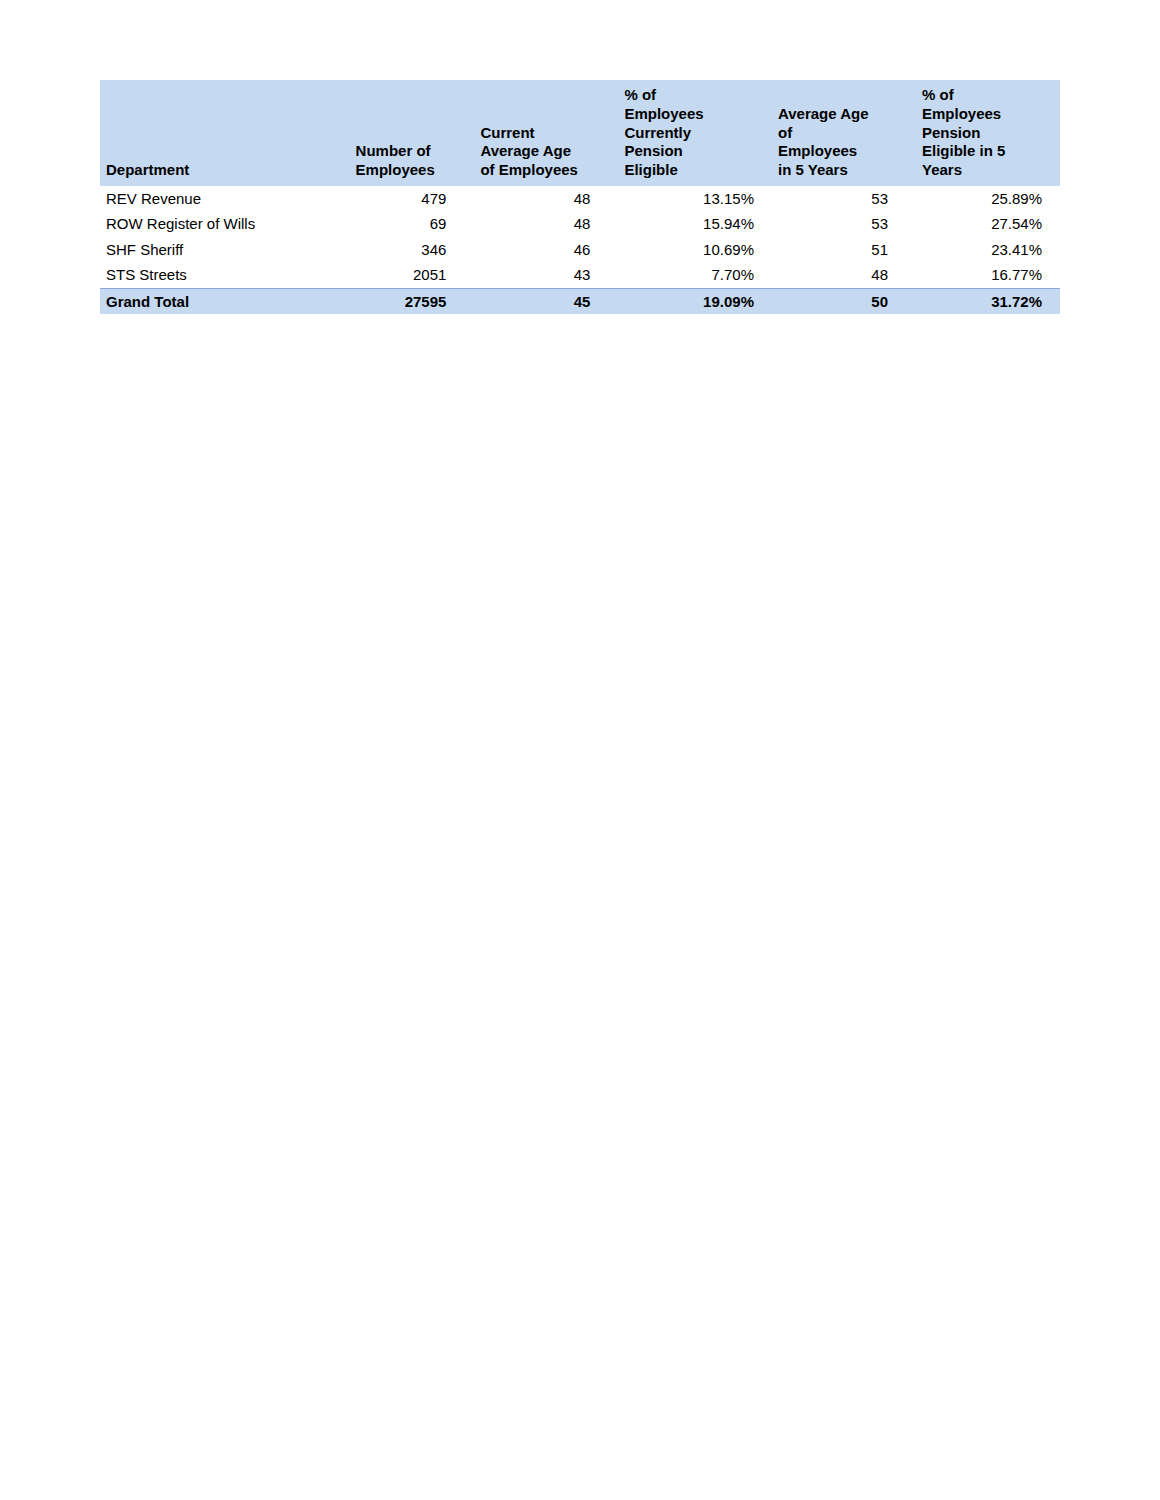| Department | Number of Employees | Current Average Age of Employees | % of Employees Currently Pension Eligible | Average Age of Employees in 5 Years | % of Employees Pension Eligible in 5 Years |
| --- | --- | --- | --- | --- | --- |
| REV Revenue | 479 | 48 | 13.15% | 53 | 25.89% |
| ROW Register of Wills | 69 | 48 | 15.94% | 53 | 27.54% |
| SHF Sheriff | 346 | 46 | 10.69% | 51 | 23.41% |
| STS Streets | 2051 | 43 | 7.70% | 48 | 16.77% |
| Grand Total | 27595 | 45 | 19.09% | 50 | 31.72% |